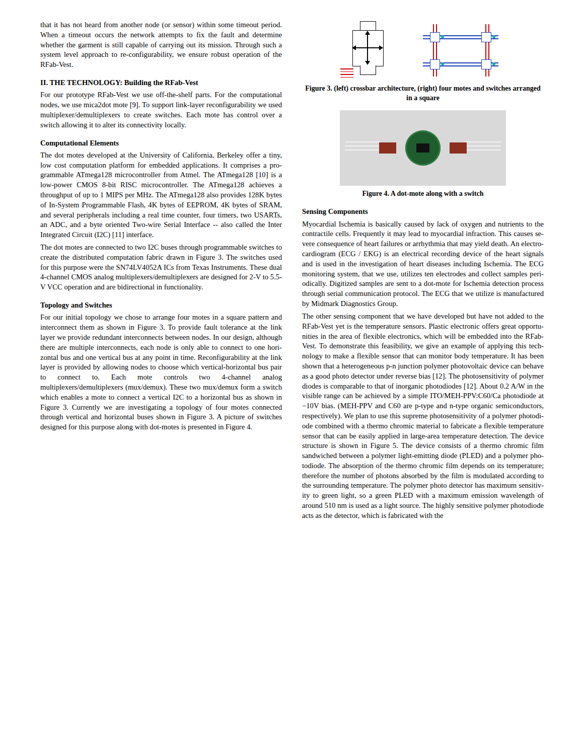that it has not heard from another node (or sensor) within some timeout period. When a timeout occurs the network attempts to fix the fault and determine whether the garment is still capable of carrying out its mission. Through such a system level approach to re-configurability, we ensure robust operation of the RFab-Vest.
II. THE TECHNOLOGY: Building the RFab-Vest
For our prototype RFab-Vest we use off-the-shelf parts. For the computational nodes, we use mica2dot mote [9]. To support link-layer reconfigurability we used multiplexer/demultiplexers to create switches. Each mote has control over a switch allowing it to alter its connectivity locally.
Computational Elements
The dot motes developed at the University of California, Berkeley offer a tiny, low cost computation platform for embedded applications. It comprises a programmable ATmega128 microcontroller from Atmel. The ATmega128 [10] is a low-power CMOS 8-bit RISC microcontroller. The ATmega128 achieves a throughput of up to 1 MIPS per MHz. The ATmega128 also provides 128K bytes of In-System Programmable Flash, 4K bytes of EEPROM, 4K bytes of SRAM, and several peripherals including a real time counter, four timers, two USARTs, an ADC, and a byte oriented Two-wire Serial Interface -- also called the Inter Integrated Circuit (I2C) [11] interface.
The dot motes are connected to two I2C buses through programmable switches to create the distributed computation fabric drawn in Figure 3. The switches used for this purpose were the SN74LV4052A ICs from Texas Instruments. These dual 4-channel CMOS analog multiplexers/demultiplexers are designed for 2-V to 5.5-V VCC operation and are bidirectional in functionality.
Topology and Switches
For our initial topology we chose to arrange four motes in a square pattern and interconnect them as shown in Figure 3. To provide fault tolerance at the link layer we provide redundant interconnects between nodes. In our design, although there are multiple interconnects, each node is only able to connect to one horizontal bus and one vertical bus at any point in time. Reconfigurability at the link layer is provided by allowing nodes to choose which vertical-horizontal bus pair to connect to. Each mote controls two 4-channel analog multiplexers/demultiplexers (mux/demux). These two mux/demux form a switch which enables a mote to connect a vertical I2C to a horizontal bus as shown in Figure 3. Currently we are investigating a topology of four motes connected through vertical and horizontal buses shown in Figure 3. A picture of switches designed for this purpose along with dot-motes is presented in Figure 4.
Figure 3. (left) crossbar architecture, (right) four motes and switches arranged in a square
Figure 4. A dot-mote along with a switch
Sensing Components
Myocardial Ischemia is basically caused by lack of oxygen and nutrients to the contractile cells. Frequently it may lead to myocardial infraction. This causes severe consequence of heart failures or arrhythmia that may yield death. An electrocardiogram (ECG / EKG) is an electrical recording device of the heart signals and is used in the investigation of heart diseases including Ischemia. The ECG monitoring system, that we use, utilizes ten electrodes and collect samples periodically. Digitized samples are sent to a dot-mote for Ischemia detection process through serial communication protocol. The ECG that we utilize is manufactured by Midmark Diagnostics Group.
The other sensing component that we have developed but have not added to the RFab-Vest yet is the temperature sensors. Plastic electronic offers great opportunities in the area of flexible electronics, which will be embedded into the RFab-Vest. To demonstrate this feasibility, we give an example of applying this technology to make a flexible sensor that can monitor body temperature. It has been shown that a heterogeneous p-n junction polymer photovoltaic device can behave as a good photo detector under reverse bias [12]. The photosensitivity of polymer diodes is comparable to that of inorganic photodiodes [12]. About 0.2 A/W in the visible range can be achieved by a simple ITO/MEH-PPV:C60/Ca photodiode at −10V bias. (MEH-PPV and C60 are p-type and n-type organic semiconductors, respectively). We plan to use this supreme photosensitivity of a polymer photodiode combined with a thermo chromic material to fabricate a flexible temperature sensor that can be easily applied in large-area temperature detection. The device structure is shown in Figure 5. The device consists of a thermo chromic film sandwiched between a polymer light-emitting diode (PLED) and a polymer photodiode. The absorption of the thermo chromic film depends on its temperature; therefore the number of photons absorbed by the film is modulated according to the surrounding temperature. The polymer photo detector has maximum sensitivity to green light, so a green PLED with a maximum emission wavelength of around 510 nm is used as a light source. The highly sensitive polymer photodiode acts as the detector, which is fabricated with the